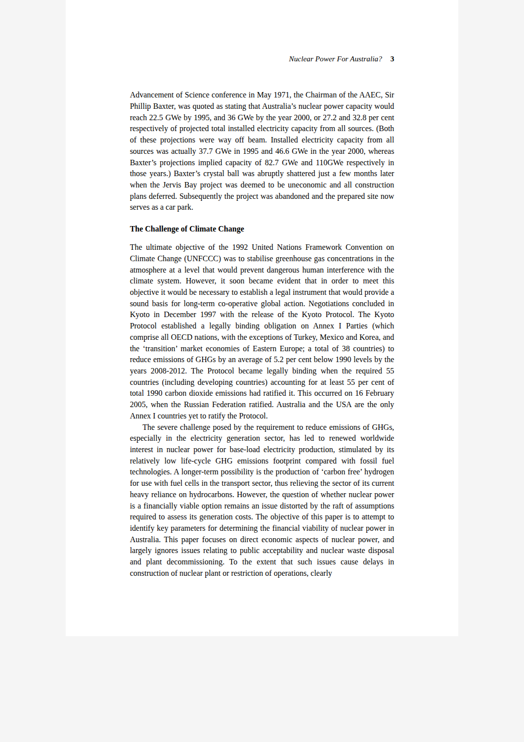Nuclear Power For Australia?3
Advancement of Science conference in May 1971, the Chairman of the AAEC, Sir Phillip Baxter, was quoted as stating that Australia’s nuclear power capacity would reach 22.5 GWe by 1995, and 36 GWe by the year 2000, or 27.2 and 32.8 per cent respectively of projected total installed electricity capacity from all sources. (Both of these projections were way off beam. Installed electricity capacity from all sources was actually 37.7 GWe in 1995 and 46.6 GWe in the year 2000, whereas Baxter’s projections implied capacity of 82.7 GWe and 110GWe respectively in those years.) Baxter’s crystal ball was abruptly shattered just a few months later when the Jervis Bay project was deemed to be uneconomic and all construction plans deferred. Subsequently the project was abandoned and the prepared site now serves as a car park.
The Challenge of Climate Change
The ultimate objective of the 1992 United Nations Framework Convention on Climate Change (UNFCCC) was to stabilise greenhouse gas concentrations in the atmosphere at a level that would prevent dangerous human interference with the climate system. However, it soon became evident that in order to meet this objective it would be necessary to establish a legal instrument that would provide a sound basis for long-term co-operative global action. Negotiations concluded in Kyoto in December 1997 with the release of the Kyoto Protocol. The Kyoto Protocol established a legally binding obligation on Annex I Parties (which comprise all OECD nations, with the exceptions of Turkey, Mexico and Korea, and the ‘transition’ market economies of Eastern Europe; a total of 38 countries) to reduce emissions of GHGs by an average of 5.2 per cent below 1990 levels by the years 2008-2012. The Protocol became legally binding when the required 55 countries (including developing countries) accounting for at least 55 per cent of total 1990 carbon dioxide emissions had ratified it. This occurred on 16 February 2005, when the Russian Federation ratified. Australia and the USA are the only Annex I countries yet to ratify the Protocol.
The severe challenge posed by the requirement to reduce emissions of GHGs, especially in the electricity generation sector, has led to renewed worldwide interest in nuclear power for base-load electricity production, stimulated by its relatively low life-cycle GHG emissions footprint compared with fossil fuel technologies. A longer-term possibility is the production of ‘carbon free’ hydrogen for use with fuel cells in the transport sector, thus relieving the sector of its current heavy reliance on hydrocarbons. However, the question of whether nuclear power is a financially viable option remains an issue distorted by the raft of assumptions required to assess its generation costs. The objective of this paper is to attempt to identify key parameters for determining the financial viability of nuclear power in Australia. This paper focuses on direct economic aspects of nuclear power, and largely ignores issues relating to public acceptability and nuclear waste disposal and plant decommissioning. To the extent that such issues cause delays in construction of nuclear plant or restriction of operations, clearly